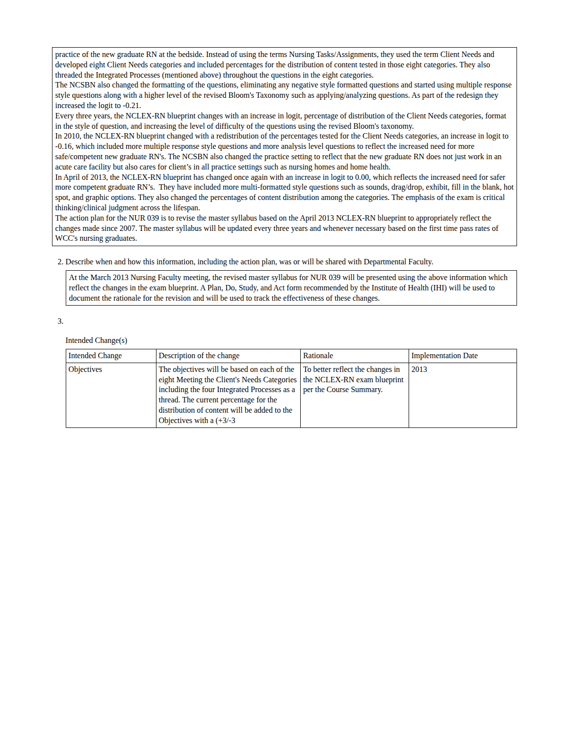practice of the new graduate RN at the bedside. Instead of using the terms Nursing Tasks/Assignments, they used the term Client Needs and developed eight Client Needs categories and included percentages for the distribution of content tested in those eight categories. They also threaded the Integrated Processes (mentioned above) throughout the questions in the eight categories.
The NCSBN also changed the formatting of the questions, eliminating any negative style formatted questions and started using multiple response style questions along with a higher level of the revised Bloom's Taxonomy such as applying/analyzing questions. As part of the redesign they increased the logit to -0.21.
Every three years, the NCLEX-RN blueprint changes with an increase in logit, percentage of distribution of the Client Needs categories, format in the style of question, and increasing the level of difficulty of the questions using the revised Bloom's taxonomy.
In 2010, the NCLEX-RN blueprint changed with a redistribution of the percentages tested for the Client Needs categories, an increase in logit to -0.16, which included more multiple response style questions and more analysis level questions to reflect the increased need for more safe/competent new graduate RN's. The NCSBN also changed the practice setting to reflect that the new graduate RN does not just work in an acute care facility but also cares for client’s in all practice settings such as nursing homes and home health.
In April of 2013, the NCLEX-RN blueprint has changed once again with an increase in logit to 0.00, which reflects the increased need for safer more competent graduate RN’s. They have included more multi-formatted style questions such as sounds, drag/drop, exhibit, fill in the blank, hot spot, and graphic options. They also changed the percentages of content distribution among the categories. The emphasis of the exam is critical thinking/clinical judgment across the lifespan.
The action plan for the NUR 039 is to revise the master syllabus based on the April 2013 NCLEX-RN blueprint to appropriately reflect the changes made since 2007. The master syllabus will be updated every three years and whenever necessary based on the first time pass rates of WCC's nursing graduates.
Describe when and how this information, including the action plan, was or will be shared with Departmental Faculty.
At the March 2013 Nursing Faculty meeting, the revised master syllabus for NUR 039 will be presented using the above information which reflect the changes in the exam blueprint. A Plan, Do, Study, and Act form recommended by the Institute of Health (IHI) will be used to document the rationale for the revision and will be used to track the effectiveness of these changes.
Intended Change(s)
| Intended Change | Description of the change | Rationale | Implementation Date |
| --- | --- | --- | --- |
| Objectives | The objectives will be based on each of the eight Meeting the Client's Needs Categories including the four Integrated Processes as a thread. The current percentage for the distribution of content will be added to the Objectives with a (+3/-3 | To better reflect the changes in the NCLEX-RN exam blueprint per the Course Summary. | 2013 |